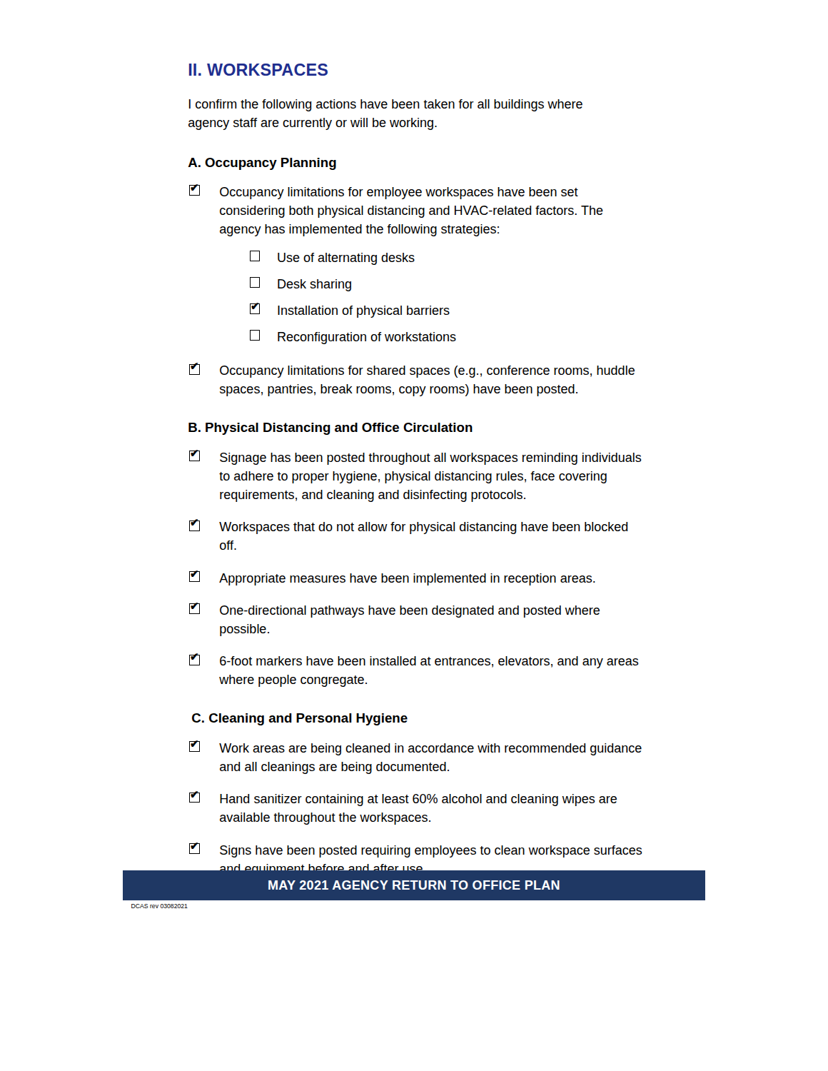II. WORKSPACES
I confirm the following actions have been taken for all buildings where agency staff are currently or will be working.
A. Occupancy Planning
Occupancy limitations for employee workspaces have been set considering both physical distancing and HVAC-related factors. The agency has implemented the following strategies:
Use of alternating desks
Desk sharing
Installation of physical barriers
Reconfiguration of workstations
Occupancy limitations for shared spaces (e.g., conference rooms, huddle spaces, pantries, break rooms, copy rooms) have been posted.
B. Physical Distancing and Office Circulation
Signage has been posted throughout all workspaces reminding individuals to adhere to proper hygiene, physical distancing rules, face covering requirements, and cleaning and disinfecting protocols.
Workspaces that do not allow for physical distancing have been blocked off.
Appropriate measures have been implemented in reception areas.
One-directional pathways have been designated and posted where possible.
6-foot markers have been installed at entrances, elevators, and any areas where people congregate.
C. Cleaning and Personal Hygiene
Work areas are being cleaned in accordance with recommended guidance and all cleanings are being documented.
Hand sanitizer containing at least 60% alcohol and cleaning wipes are available throughout the workspaces.
Signs have been posted requiring employees to clean workspace surfaces and equipment before and after use.
MAY 2021 AGENCY RETURN TO OFFICE PLAN
DCAS rev 03082021